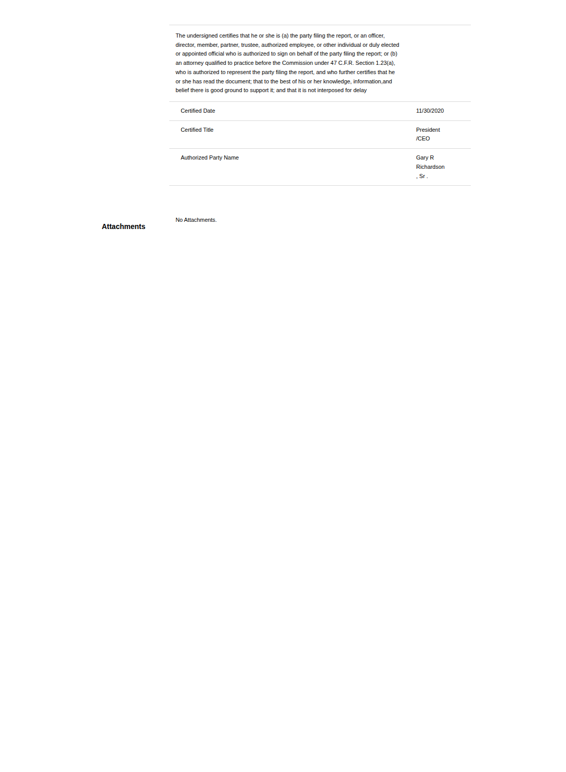| The undersigned certifies that he or she is (a) the party filing the report, or an officer, director, member, partner, trustee, authorized employee, or other individual or duly elected or appointed official who is authorized to sign on behalf of the party filing the report; or (b) an attorney qualified to practice before the Commission under 47 C.F.R. Section 1.23(a), who is authorized to represent the party filing the report, and who further certifies that he or she has read the document; that to the best of his or her knowledge, information,and belief there is good ground to support it; and that it is not interposed for delay | |
| Certified Date | 11/30/2020 |
| Certified Title | President /CEO |
| Authorized Party Name | Gary R Richardson , Sr . |
Attachments
No Attachments.